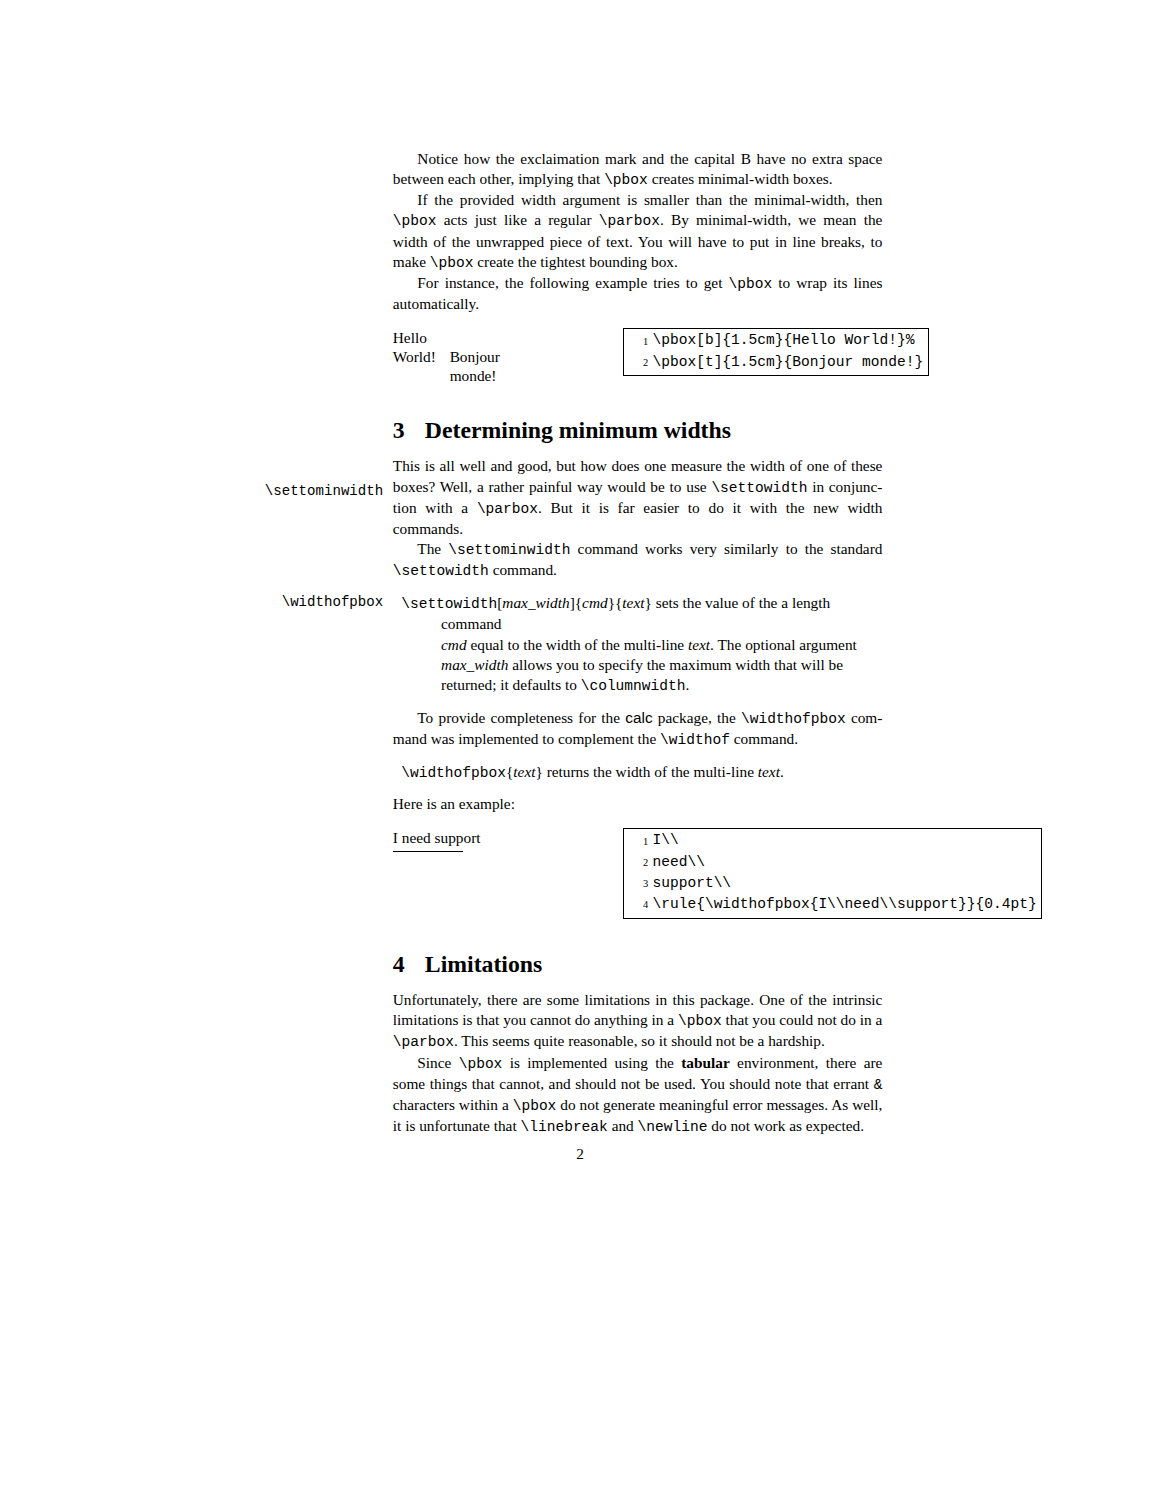Notice how the exclaimation mark and the capital B have no extra space between each other, implying that \pbox creates minimal-width boxes.
If the provided width argument is smaller than the minimal-width, then \pbox acts just like a regular \parbox. By minimal-width, we mean the width of the unwrapped piece of text. You will have to put in line breaks, to make \pbox create the tightest bounding box.
For instance, the following example tries to get \pbox to wrap its lines automatically.
Hello World!
Bonjour monde!
\pbox[b]{1.5cm}{Hello World!}%
\pbox[t]{1.5cm}{Bonjour monde!}
3 Determining minimum widths
This is all well and good, but how does one measure the width of one of these boxes? Well, a rather painful way would be to use \settowidth in conjunction with a \parbox. But it is far easier to do it with the new width commands.
The \settominwidth command works very similarly to the standard \settowidth command.
\settowidth[max_width]{cmd}{text} sets the value of the a length command cmd equal to the width of the multi-line text. The optional argument max_width allows you to specify the maximum width that will be returned; it defaults to \columnwidth.
To provide completeness for the calc package, the \widthofpbox command was implemented to complement the \widthof command.
\widthofpbox{text} returns the width of the multi-line text.
Here is an example:
I need support
I\\
need\\
support\\
\rule{\widthofpbox{I\\need\\support}}{0.4pt}
4 Limitations
Unfortunately, there are some limitations in this package. One of the intrinsic limitations is that you cannot do anything in a \pbox that you could not do in a \parbox. This seems quite reasonable, so it should not be a hardship.
Since \pbox is implemented using the tabular environment, there are some things that cannot, and should not be used. You should note that errant & characters within a \pbox do not generate meaningful error messages. As well, it is unfortunate that \linebreak and \newline do not work as expected.
\settominwidth
\widthofpbox
2